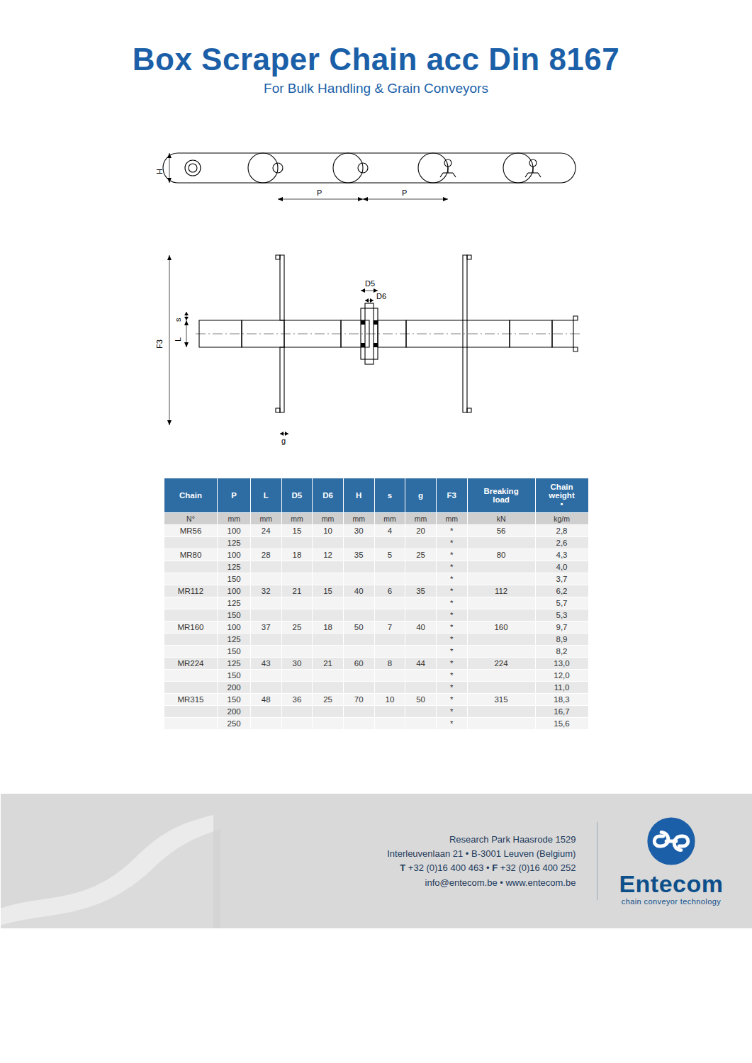Box Scraper Chain acc Din 8167
For Bulk Handling & Grain Conveyors
H P P F3 s L D5 D6 g
| Chain | P | L | D5 | D6 | H | s | g | F3 | Breaking load | Chain weight • |
| --- | --- | --- | --- | --- | --- | --- | --- | --- | --- | --- |
| N° | mm | mm | mm | mm | mm | mm | mm | mm | kN | kg/m |
| MR56 | 100 | 24 | 15 | 10 | 30 | 4 | 20 | * | 56 | 2,8 |
| | 125 | | | | | | | * | | 2,6 |
| MR80 | 100 | 28 | 18 | 12 | 35 | 5 | 25 | * | 80 | 4,3 |
| | 125 | | | | | | | * | | 4,0 |
| | 150 | | | | | | | * | | 3,7 |
| MR112 | 100 | 32 | 21 | 15 | 40 | 6 | 35 | * | 112 | 6,2 |
| | 125 | | | | | | | * | | 5,7 |
| | 150 | | | | | | | * | | 5,3 |
| MR160 | 100 | 37 | 25 | 18 | 50 | 7 | 40 | * | 160 | 9,7 |
| | 125 | | | | | | | * | | 8,9 |
| | 150 | | | | | | | * | | 8,2 |
| MR224 | 125 | 43 | 30 | 21 | 60 | 8 | 44 | * | 224 | 13,0 |
| | 150 | | | | | | | * | | 12,0 |
| | 200 | | | | | | | * | | 11,0 |
| MR315 | 150 | 48 | 36 | 25 | 70 | 10 | 50 | * | 315 | 18,3 |
| | 200 | | | | | | | * | | 16,7 |
| | 250 | | | | | | | * | | 15,6 |
* = free dimensions
• = without scrapers
Additional features:
- cottered in one or both sides
- with holes in scrapers
- stainless steel
Research Park Haasrode 1529
Interleuvenlaan 21 • B-3001 Leuven (Belgium)
T +32 (0)16 400 463 • F +32 (0)16 400 252
info@entecom.be • www.entecom.be
Entecom
chain conveyor technology